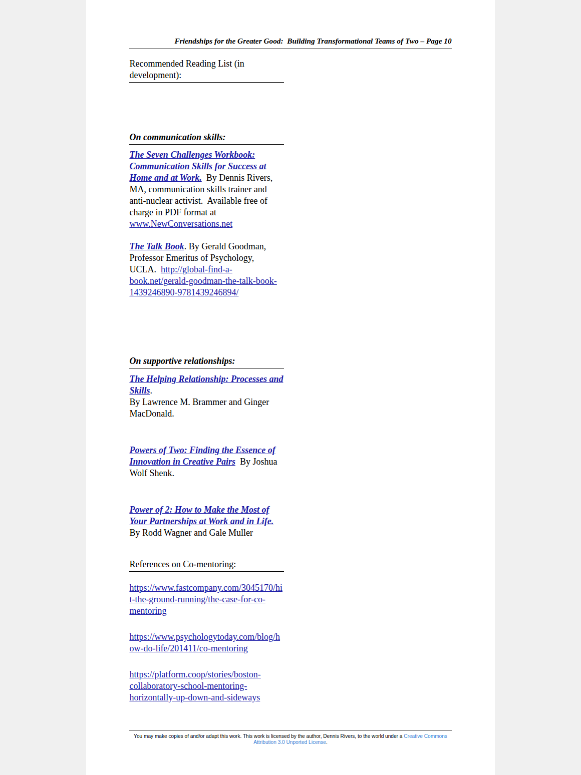Friendships for the Greater Good: Building Transformational Teams of Two – Page 10
Recommended Reading List (in development):
On communication skills:
The Seven Challenges Workbook: Communication Skills for Success at Home and at Work. By Dennis Rivers, MA, communication skills trainer and anti-nuclear activist. Available free of charge in PDF format at www.NewConversations.net
The Talk Book. By Gerald Goodman, Professor Emeritus of Psychology, UCLA. http://global-find-a-book.net/gerald-goodman-the-talk-book-1439246890-9781439246894/
On supportive relationships:
The Helping Relationship: Processes and Skills.
By Lawrence M. Brammer and Ginger MacDonald.
Powers of Two: Finding the Essence of Innovation in Creative Pairs By Joshua Wolf Shenk.
Power of 2: How to Make the Most of Your Partnerships at Work and in Life.
By Rodd Wagner and Gale Muller
References on Co-mentoring:
https://www.fastcompany.com/3045170/hit-the-ground-running/the-case-for-co-mentoring
https://www.psychologytoday.com/blog/how-do-life/201411/co-mentoring
https://platform.coop/stories/boston-collaboratory-school-mentoring-horizontally-up-down-and-sideways
You may make copies of and/or adapt this work. This work is licensed by the author, Dennis Rivers, to the world under a Creative Commons Attribution 3.0 Unported License.